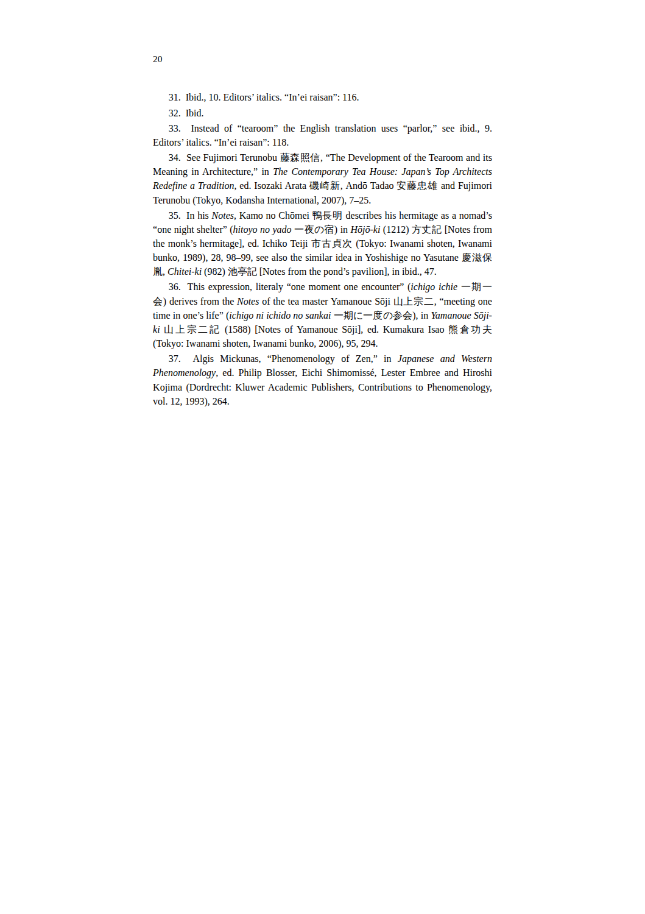20
31. Ibid., 10. Editors’ italics. “In’ei raisan”: 116.
32. Ibid.
33. Instead of “tearoom” the English translation uses “parlor,” see ibid., 9. Editors’ italics. “In’ei raisan”: 118.
34. See Fujimori Terunobu 藤森照信, “The Development of the Tearoom and its Meaning in Architecture,” in The Contemporary Tea House: Japan’s Top Architects Redefine a Tradition, ed. Isozaki Arata 磯崎新, Andō Tadao 安藤忠雄 and Fujimori Terunobu (Tokyo, Kodansha International, 2007), 7–25.
35. In his Notes, Kamo no Chōmei 鴨長明 describes his hermitage as a nomad’s “one night shelter” (hitoyo no yado 一夜の宿) in Hōjō-ki (1212) 方丈記 [Notes from the monk’s hermitage], ed. Ichiko Teiji 市古貞次 (Tokyo: Iwanami shoten, Iwanami bunko, 1989), 28, 98–99, see also the similar idea in Yoshishige no Yasutane 慶滋保胤, Chitei-ki (982) 池亭記 [Notes from the pond’s pavilion], in ibid., 47.
36. This expression, literaly “one moment one encounter” (ichigo ichie 一期一会) derives from the Notes of the tea master Yamanoue Sōji 山上宗二, “meeting one time in one’s life” (ichigo ni ichido no sankai 一期に一度の参会), in Yamanoue Sōji-ki 山上宗二記 (1588) [Notes of Yamanoue Sōji], ed. Kumakura Isao 熊倉功夫 (Tokyo: Iwanami shoten, Iwanami bunko, 2006), 95, 294.
37. Algis Mickunas, “Phenomenology of Zen,” in Japanese and Western Phenomenology, ed. Philip Blosser, Eichi Shimomissé, Lester Embree and Hiroshi Kojima (Dordrecht: Kluwer Academic Publishers, Contributions to Phenomenology, vol. 12, 1993), 264.